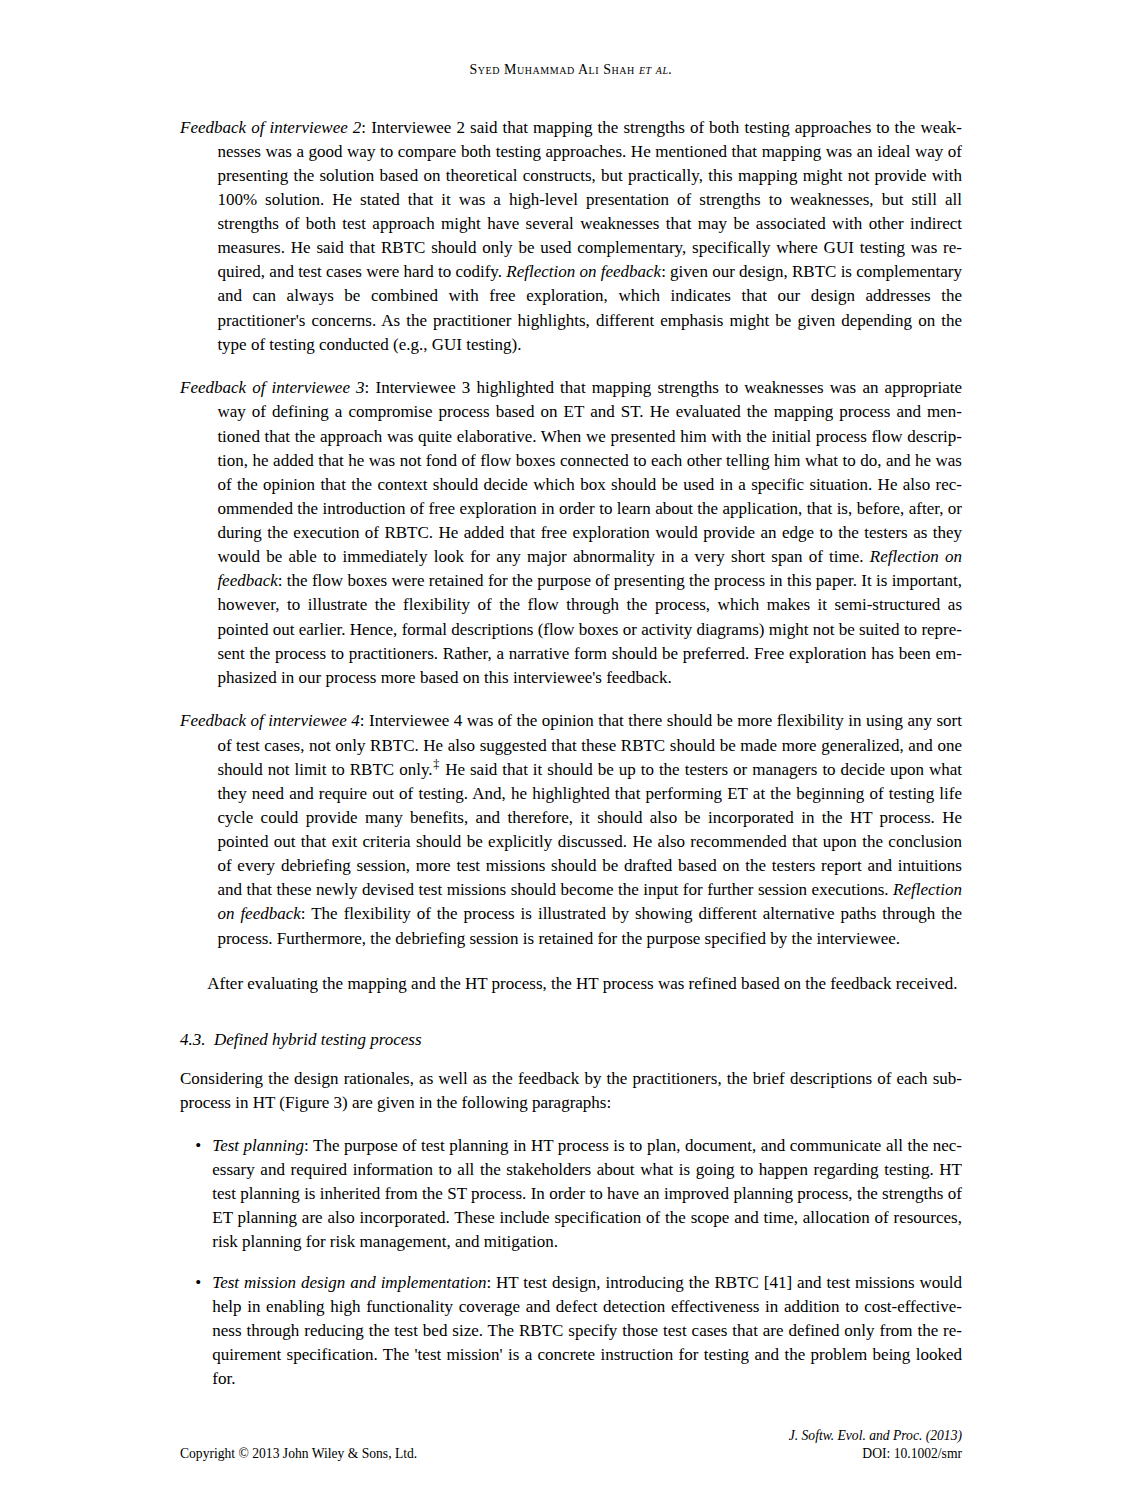Syed Muhammad Ali Shah et al.
Feedback of interviewee 2: Interviewee 2 said that mapping the strengths of both testing approaches to the weaknesses was a good way to compare both testing approaches. He mentioned that mapping was an ideal way of presenting the solution based on theoretical constructs, but practically, this mapping might not provide with 100% solution. He stated that it was a high-level presentation of strengths to weaknesses, but still all strengths of both test approach might have several weaknesses that may be associated with other indirect measures. He said that RBTC should only be used complementary, specifically where GUI testing was required, and test cases were hard to codify. Reflection on feedback: given our design, RBTC is complementary and can always be combined with free exploration, which indicates that our design addresses the practitioner's concerns. As the practitioner highlights, different emphasis might be given depending on the type of testing conducted (e.g., GUI testing).
Feedback of interviewee 3: Interviewee 3 highlighted that mapping strengths to weaknesses was an appropriate way of defining a compromise process based on ET and ST. He evaluated the mapping process and mentioned that the approach was quite elaborative. When we presented him with the initial process flow description, he added that he was not fond of flow boxes connected to each other telling him what to do, and he was of the opinion that the context should decide which box should be used in a specific situation. He also recommended the introduction of free exploration in order to learn about the application, that is, before, after, or during the execution of RBTC. He added that free exploration would provide an edge to the testers as they would be able to immediately look for any major abnormality in a very short span of time. Reflection on feedback: the flow boxes were retained for the purpose of presenting the process in this paper. It is important, however, to illustrate the flexibility of the flow through the process, which makes it semi-structured as pointed out earlier. Hence, formal descriptions (flow boxes or activity diagrams) might not be suited to represent the process to practitioners. Rather, a narrative form should be preferred. Free exploration has been emphasized in our process more based on this interviewee's feedback.
Feedback of interviewee 4: Interviewee 4 was of the opinion that there should be more flexibility in using any sort of test cases, not only RBTC. He also suggested that these RBTC should be made more generalized, and one should not limit to RBTC only.‡ He said that it should be up to the testers or managers to decide upon what they need and require out of testing. And, he highlighted that performing ET at the beginning of testing life cycle could provide many benefits, and therefore, it should also be incorporated in the HT process. He pointed out that exit criteria should be explicitly discussed. He also recommended that upon the conclusion of every debriefing session, more test missions should be drafted based on the testers report and intuitions and that these newly devised test missions should become the input for further session executions. Reflection on feedback: The flexibility of the process is illustrated by showing different alternative paths through the process. Furthermore, the debriefing session is retained for the purpose specified by the interviewee.
After evaluating the mapping and the HT process, the HT process was refined based on the feedback received.
4.3. Defined hybrid testing process
Considering the design rationales, as well as the feedback by the practitioners, the brief descriptions of each subprocess in HT (Figure 3) are given in the following paragraphs:
Test planning: The purpose of test planning in HT process is to plan, document, and communicate all the necessary and required information to all the stakeholders about what is going to happen regarding testing. HT test planning is inherited from the ST process. In order to have an improved planning process, the strengths of ET planning are also incorporated. These include specification of the scope and time, allocation of resources, risk planning for risk management, and mitigation.
Test mission design and implementation: HT test design, introducing the RBTC [41] and test missions would help in enabling high functionality coverage and defect detection effectiveness in addition to cost-effectiveness through reducing the test bed size. The RBTC specify those test cases that are defined only from the requirement specification. The 'test mission' is a concrete instruction for testing and the problem being looked for.
Copyright © 2013 John Wiley & Sons, Ltd.
J. Softw. Evol. and Proc. (2013)
DOI: 10.1002/smr